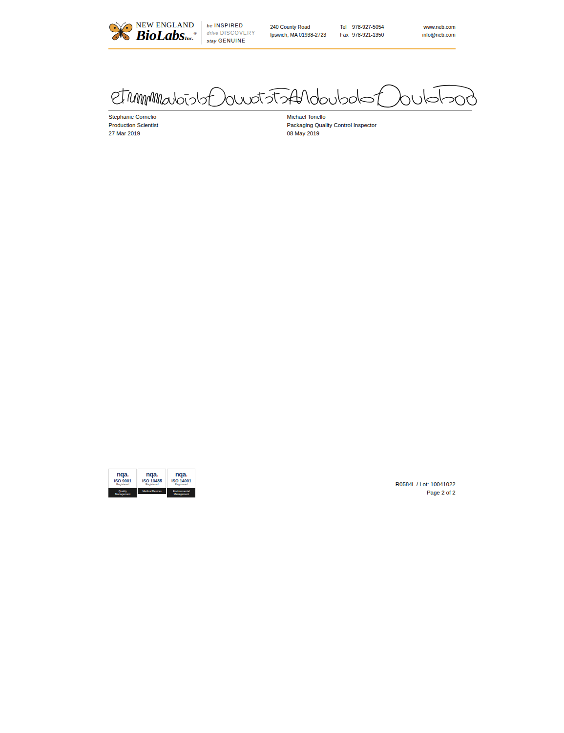NEW ENGLAND
BioLabsInc.®
be INSPIRED
drive DISCOVERY
stay GENUINE
240 County Road
Ipswich, MA 01938-2723
Tel 978-927-5054
Fax 978-921-1350
www.neb.com
info@neb.com
Stephanie Cornelio
Production Scientist
27 Mar 2019
Michael Tonello
Packaging Quality Control Inspector
08 May 2019
nqa.
ISO 9001
Registered
Quality
Management
nqa.
ISO 13485
Registered
Medical Devices
nqa.
ISO 14001
Registered
Environmental
Management
R0584L / Lot: 10041022
Page 2 of 2